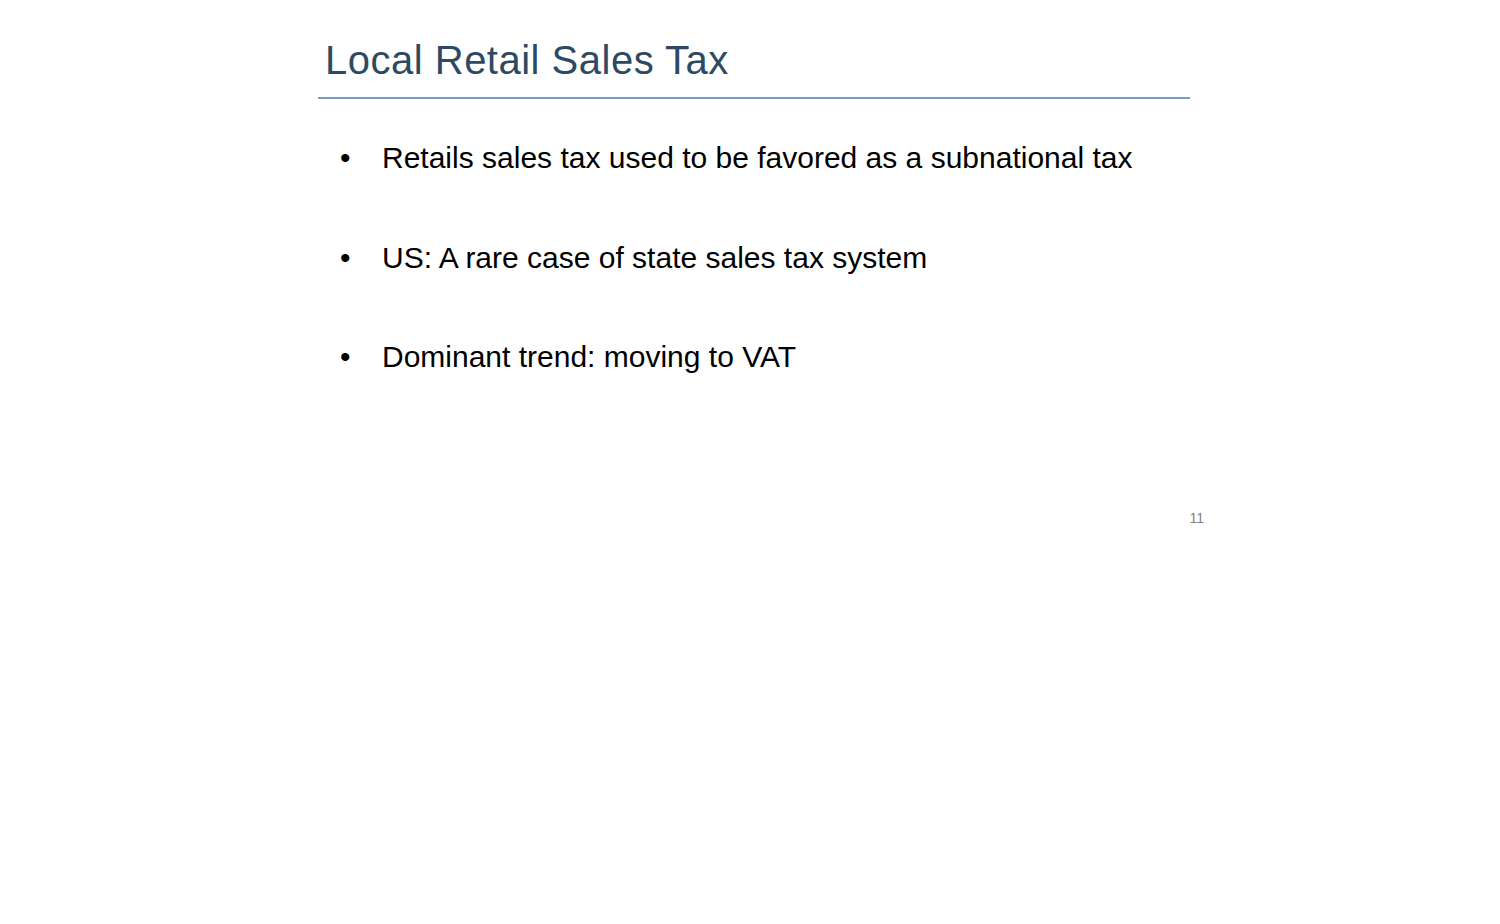Local Retail Sales Tax
Retails sales tax used to be favored as a subnational tax
US: A rare case of state sales tax system
Dominant trend: moving to VAT
11